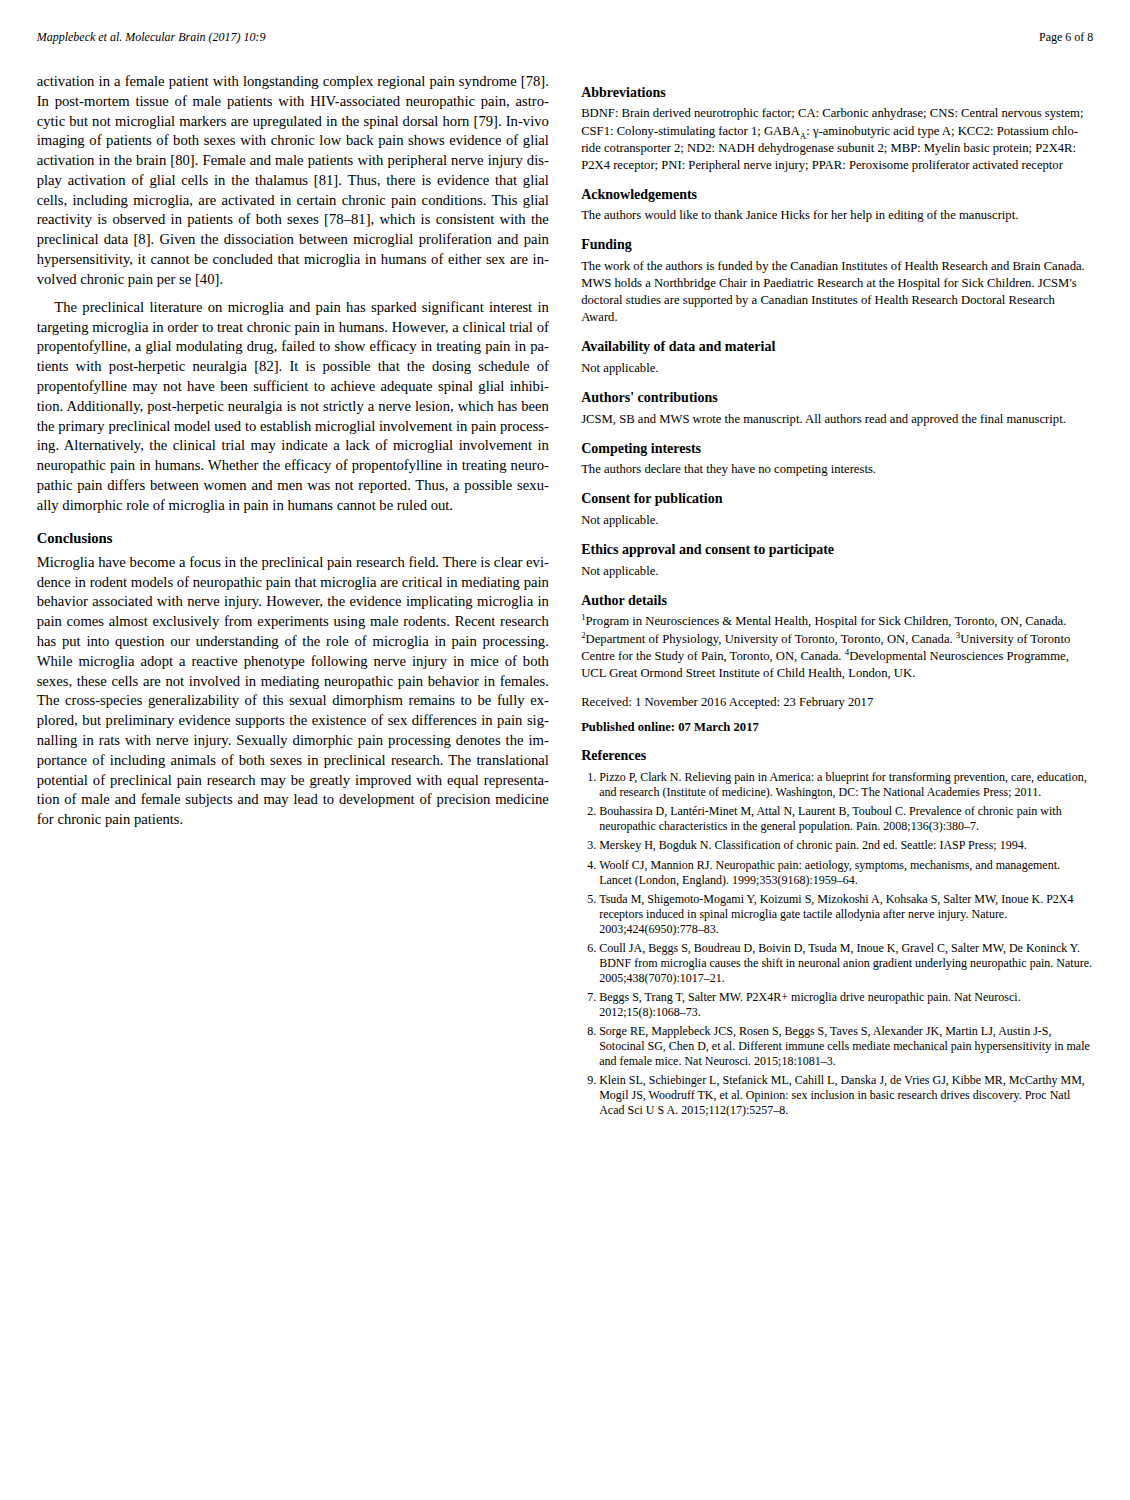Mapplebeck et al. Molecular Brain (2017) 10:9 Page 6 of 8
activation in a female patient with longstanding complex regional pain syndrome [78]. In post-mortem tissue of male patients with HIV-associated neuropathic pain, astrocytic but not microglial markers are upregulated in the spinal dorsal horn [79]. In-vivo imaging of patients of both sexes with chronic low back pain shows evidence of glial activation in the brain [80]. Female and male patients with peripheral nerve injury display activation of glial cells in the thalamus [81]. Thus, there is evidence that glial cells, including microglia, are activated in certain chronic pain conditions. This glial reactivity is observed in patients of both sexes [78–81], which is consistent with the preclinical data [8]. Given the dissociation between microglial proliferation and pain hypersensitivity, it cannot be concluded that microglia in humans of either sex are involved chronic pain per se [40].
The preclinical literature on microglia and pain has sparked significant interest in targeting microglia in order to treat chronic pain in humans. However, a clinical trial of propentofylline, a glial modulating drug, failed to show efficacy in treating pain in patients with post-herpetic neuralgia [82]. It is possible that the dosing schedule of propentofylline may not have been sufficient to achieve adequate spinal glial inhibition. Additionally, post-herpetic neuralgia is not strictly a nerve lesion, which has been the primary preclinical model used to establish microglial involvement in pain processing. Alternatively, the clinical trial may indicate a lack of microglial involvement in neuropathic pain in humans. Whether the efficacy of propentofylline in treating neuropathic pain differs between women and men was not reported. Thus, a possible sexually dimorphic role of microglia in pain in humans cannot be ruled out.
Conclusions
Microglia have become a focus in the preclinical pain research field. There is clear evidence in rodent models of neuropathic pain that microglia are critical in mediating pain behavior associated with nerve injury. However, the evidence implicating microglia in pain comes almost exclusively from experiments using male rodents. Recent research has put into question our understanding of the role of microglia in pain processing. While microglia adopt a reactive phenotype following nerve injury in mice of both sexes, these cells are not involved in mediating neuropathic pain behavior in females. The cross-species generalizability of this sexual dimorphism remains to be fully explored, but preliminary evidence supports the existence of sex differences in pain signalling in rats with nerve injury. Sexually dimorphic pain processing denotes the importance of including animals of both sexes in preclinical research. The translational potential of preclinical pain research may be greatly improved with equal representation of male and female subjects and may lead to development of precision medicine for chronic pain patients.
Abbreviations
BDNF: Brain derived neurotrophic factor; CA: Carbonic anhydrase; CNS: Central nervous system; CSF1: Colony-stimulating factor 1; GABAA: γ-aminobutyric acid type A; KCC2: Potassium chloride cotransporter 2; ND2: NADH dehydrogenase subunit 2; MBP: Myelin basic protein; P2X4R: P2X4 receptor; PNI: Peripheral nerve injury; PPAR: Peroxisome proliferator activated receptor
Acknowledgements
The authors would like to thank Janice Hicks for her help in editing of the manuscript.
Funding
The work of the authors is funded by the Canadian Institutes of Health Research and Brain Canada. MWS holds a Northbridge Chair in Paediatric Research at the Hospital for Sick Children. JCSM's doctoral studies are supported by a Canadian Institutes of Health Research Doctoral Research Award.
Availability of data and material
Not applicable.
Authors' contributions
JCSM, SB and MWS wrote the manuscript. All authors read and approved the final manuscript.
Competing interests
The authors declare that they have no competing interests.
Consent for publication
Not applicable.
Ethics approval and consent to participate
Not applicable.
Author details
1Program in Neurosciences & Mental Health, Hospital for Sick Children, Toronto, ON, Canada. 2Department of Physiology, University of Toronto, Toronto, ON, Canada. 3University of Toronto Centre for the Study of Pain, Toronto, ON, Canada. 4Developmental Neurosciences Programme, UCL Great Ormond Street Institute of Child Health, London, UK.
Received: 1 November 2016 Accepted: 23 February 2017
Published online: 07 March 2017
References
Pizzo P, Clark N. Relieving pain in America: a blueprint for transforming prevention, care, education, and research (Institute of medicine). Washington, DC: The National Academies Press; 2011.
Bouhassira D, Lantéri-Minet M, Attal N, Laurent B, Touboul C. Prevalence of chronic pain with neuropathic characteristics in the general population. Pain. 2008;136(3):380–7.
Merskey H, Bogduk N. Classification of chronic pain. 2nd ed. Seattle: IASP Press; 1994.
Woolf CJ, Mannion RJ. Neuropathic pain: aetiology, symptoms, mechanisms, and management. Lancet (London, England). 1999;353(9168):1959–64.
Tsuda M, Shigemoto-Mogami Y, Koizumi S, Mizokoshi A, Kohsaka S, Salter MW, Inoue K. P2X4 receptors induced in spinal microglia gate tactile allodynia after nerve injury. Nature. 2003;424(6950):778–83.
Coull JA, Beggs S, Boudreau D, Boivin D, Tsuda M, Inoue K, Gravel C, Salter MW, De Koninck Y. BDNF from microglia causes the shift in neuronal anion gradient underlying neuropathic pain. Nature. 2005;438(7070):1017–21.
Beggs S, Trang T, Salter MW. P2X4R+ microglia drive neuropathic pain. Nat Neurosci. 2012;15(8):1068–73.
Sorge RE, Mapplebeck JCS, Rosen S, Beggs S, Taves S, Alexander JK, Martin LJ, Austin J-S, Sotocinal SG, Chen D, et al. Different immune cells mediate mechanical pain hypersensitivity in male and female mice. Nat Neurosci. 2015;18:1081–3.
Klein SL, Schiebinger L, Stefanick ML, Cahill L, Danska J, de Vries GJ, Kibbe MR, McCarthy MM, Mogil JS, Woodruff TK, et al. Opinion: sex inclusion in basic research drives discovery. Proc Natl Acad Sci U S A. 2015;112(17):5257–8.